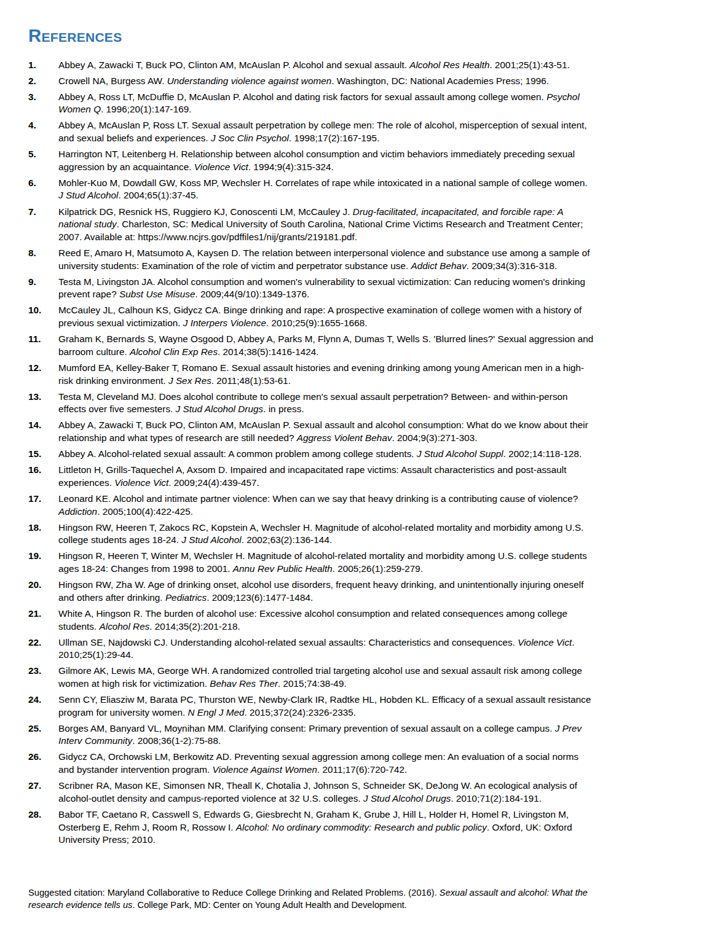References
1. Abbey A, Zawacki T, Buck PO, Clinton AM, McAuslan P. Alcohol and sexual assault. Alcohol Res Health. 2001;25(1):43-51.
2. Crowell NA, Burgess AW. Understanding violence against women. Washington, DC: National Academies Press; 1996.
3. Abbey A, Ross LT, McDuffie D, McAuslan P. Alcohol and dating risk factors for sexual assault among college women. Psychol Women Q. 1996;20(1):147-169.
4. Abbey A, McAuslan P, Ross LT. Sexual assault perpetration by college men: The role of alcohol, misperception of sexual intent, and sexual beliefs and experiences. J Soc Clin Psychol. 1998;17(2):167-195.
5. Harrington NT, Leitenberg H. Relationship between alcohol consumption and victim behaviors immediately preceding sexual aggression by an acquaintance. Violence Vict. 1994;9(4):315-324.
6. Mohler-Kuo M, Dowdall GW, Koss MP, Wechsler H. Correlates of rape while intoxicated in a national sample of college women. J Stud Alcohol. 2004;65(1):37-45.
7. Kilpatrick DG, Resnick HS, Ruggiero KJ, Conoscenti LM, McCauley J. Drug-facilitated, incapacitated, and forcible rape: A national study. Charleston, SC: Medical University of South Carolina, National Crime Victims Research and Treatment Center; 2007. Available at: https://www.ncjrs.gov/pdffiles1/nij/grants/219181.pdf.
8. Reed E, Amaro H, Matsumoto A, Kaysen D. The relation between interpersonal violence and substance use among a sample of university students: Examination of the role of victim and perpetrator substance use. Addict Behav. 2009;34(3):316-318.
9. Testa M, Livingston JA. Alcohol consumption and women's vulnerability to sexual victimization: Can reducing women's drinking prevent rape? Subst Use Misuse. 2009;44(9/10):1349-1376.
10. McCauley JL, Calhoun KS, Gidycz CA. Binge drinking and rape: A prospective examination of college women with a history of previous sexual victimization. J Interpers Violence. 2010;25(9):1655-1668.
11. Graham K, Bernards S, Wayne Osgood D, Abbey A, Parks M, Flynn A, Dumas T, Wells S. 'Blurred lines?' Sexual aggression and barroom culture. Alcohol Clin Exp Res. 2014;38(5):1416-1424.
12. Mumford EA, Kelley-Baker T, Romano E. Sexual assault histories and evening drinking among young American men in a high-risk drinking environment. J Sex Res. 2011;48(1):53-61.
13. Testa M, Cleveland MJ. Does alcohol contribute to college men's sexual assault perpetration? Between- and within-person effects over five semesters. J Stud Alcohol Drugs. in press.
14. Abbey A, Zawacki T, Buck PO, Clinton AM, McAuslan P. Sexual assault and alcohol consumption: What do we know about their relationship and what types of research are still needed? Aggress Violent Behav. 2004;9(3):271-303.
15. Abbey A. Alcohol-related sexual assault: A common problem among college students. J Stud Alcohol Suppl. 2002;14:118-128.
16. Littleton H, Grills-Taquechel A, Axsom D. Impaired and incapacitated rape victims: Assault characteristics and post-assault experiences. Violence Vict. 2009;24(4):439-457.
17. Leonard KE. Alcohol and intimate partner violence: When can we say that heavy drinking is a contributing cause of violence? Addiction. 2005;100(4):422-425.
18. Hingson RW, Heeren T, Zakocs RC, Kopstein A, Wechsler H. Magnitude of alcohol-related mortality and morbidity among U.S. college students ages 18-24. J Stud Alcohol. 2002;63(2):136-144.
19. Hingson R, Heeren T, Winter M, Wechsler H. Magnitude of alcohol-related mortality and morbidity among U.S. college students ages 18-24: Changes from 1998 to 2001. Annu Rev Public Health. 2005;26(1):259-279.
20. Hingson RW, Zha W. Age of drinking onset, alcohol use disorders, frequent heavy drinking, and unintentionally injuring oneself and others after drinking. Pediatrics. 2009;123(6):1477-1484.
21. White A, Hingson R. The burden of alcohol use: Excessive alcohol consumption and related consequences among college students. Alcohol Res. 2014;35(2):201-218.
22. Ullman SE, Najdowski CJ. Understanding alcohol-related sexual assaults: Characteristics and consequences. Violence Vict. 2010;25(1):29-44.
23. Gilmore AK, Lewis MA, George WH. A randomized controlled trial targeting alcohol use and sexual assault risk among college women at high risk for victimization. Behav Res Ther. 2015;74:38-49.
24. Senn CY, Eliasziw M, Barata PC, Thurston WE, Newby-Clark IR, Radtke HL, Hobden KL. Efficacy of a sexual assault resistance program for university women. N Engl J Med. 2015;372(24):2326-2335.
25. Borges AM, Banyard VL, Moynihan MM. Clarifying consent: Primary prevention of sexual assault on a college campus. J Prev Interv Community. 2008;36(1-2):75-88.
26. Gidycz CA, Orchowski LM, Berkowitz AD. Preventing sexual aggression among college men: An evaluation of a social norms and bystander intervention program. Violence Against Women. 2011;17(6):720-742.
27. Scribner RA, Mason KE, Simonsen NR, Theall K, Chotalia J, Johnson S, Schneider SK, DeJong W. An ecological analysis of alcohol-outlet density and campus-reported violence at 32 U.S. colleges. J Stud Alcohol Drugs. 2010;71(2):184-191.
28. Babor TF, Caetano R, Casswell S, Edwards G, Giesbrecht N, Graham K, Grube J, Hill L, Holder H, Homel R, Livingston M, Osterberg E, Rehm J, Room R, Rossow I. Alcohol: No ordinary commodity: Research and public policy. Oxford, UK: Oxford University Press; 2010.
Suggested citation: Maryland Collaborative to Reduce College Drinking and Related Problems. (2016). Sexual assault and alcohol: What the research evidence tells us. College Park, MD: Center on Young Adult Health and Development.